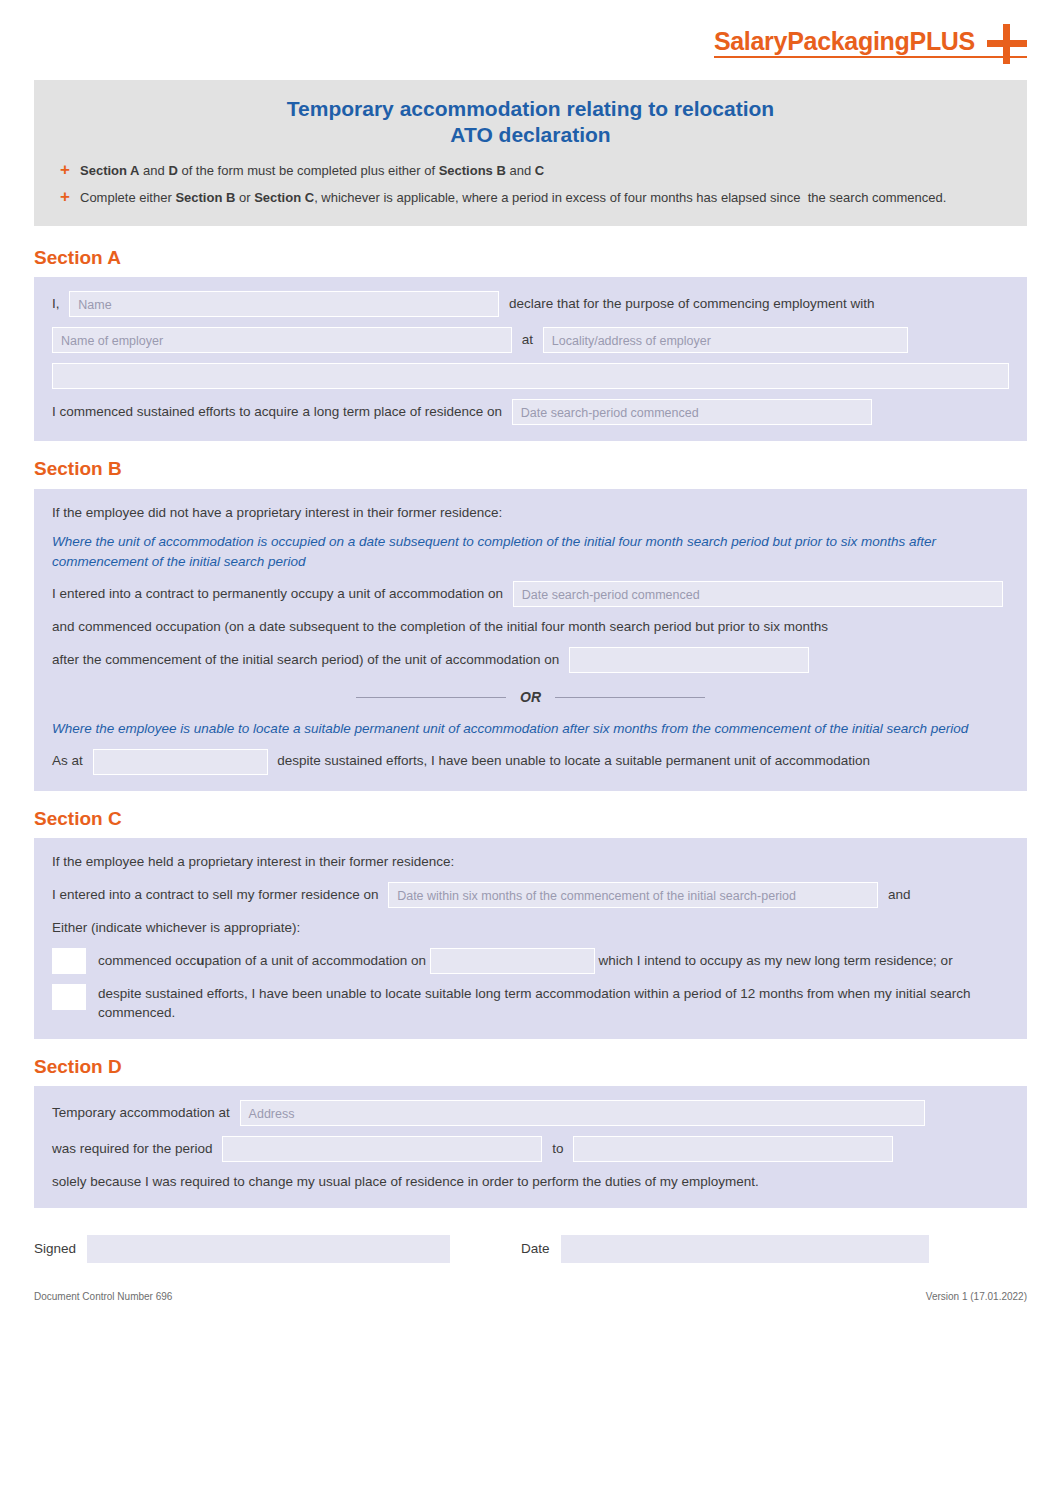SalaryPackaging PLUS
Temporary accommodation relating to relocation
ATO declaration
Section A and D of the form must be completed plus either of Sections B and C
Complete either Section B or Section C, whichever is applicable, where a period in excess of four months has elapsed since the search commenced.
Section A
I, Name declare that for the purpose of commencing employment with
Name of employer at Locality/address of employer
I commenced sustained efforts to acquire a long term place of residence on Date search-period commenced
Section B
If the employee did not have a proprietary interest in their former residence:
Where the unit of accommodation is occupied on a date subsequent to completion of the initial four month search period but prior to six months after commencement of the initial search period
I entered into a contract to permanently occupy a unit of accommodation on Date search-period commenced
and commenced occupation (on a date subsequent to the completion of the initial four month search period but prior to six months
after the commencement of the initial search period) of the unit of accommodation on
OR
Where the employee is unable to locate a suitable permanent unit of accommodation after six months from the commencement of the initial search period
As at despite sustained efforts, I have been unable to locate a suitable permanent unit of accommodation
Section C
If the employee held a proprietary interest in their former residence:
I entered into a contract to sell my former residence on Date within six months of the commencement of the initial search-period and
Either (indicate whichever is appropriate):
commenced occupation of a unit of accommodation on which I intend to occupy as my new long term residence; or
despite sustained efforts, I have been unable to locate suitable long term accommodation within a period of 12 months from when my initial search commenced.
Section D
Temporary accommodation at Address
was required for the period to
solely because I was required to change my usual place of residence in order to perform the duties of my employment.
Signed Date
Document Control Number 696
Version 1 (17.01.2022)